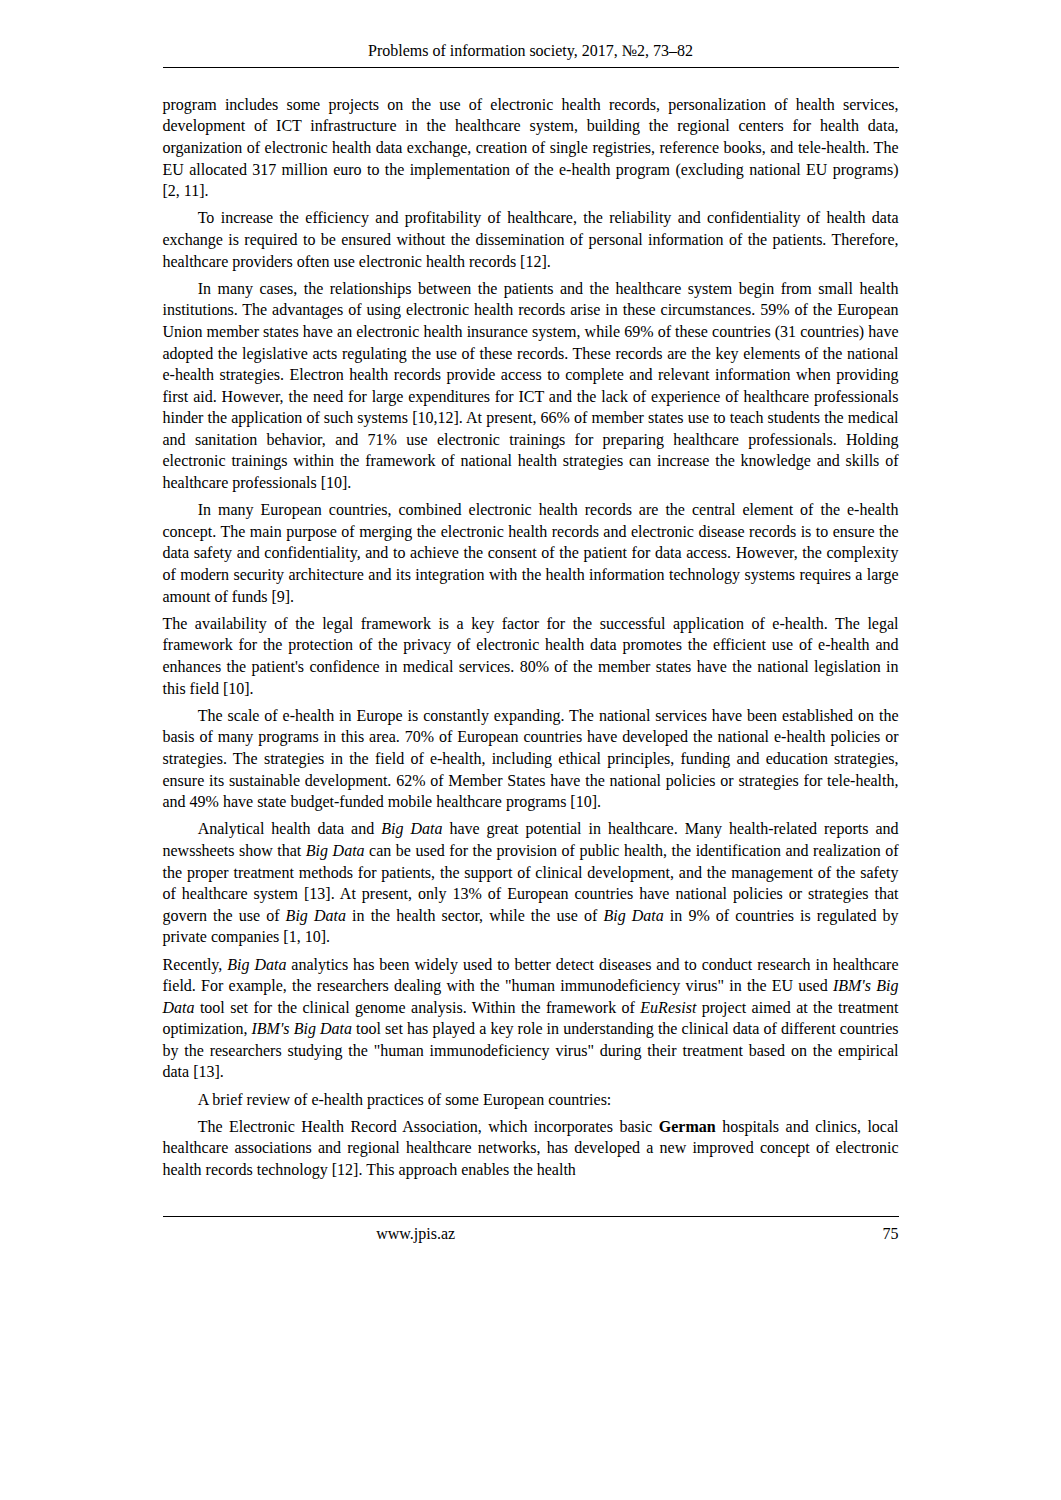Problems of information society, 2017, №2, 73–82
program includes some projects on the use of electronic health records, personalization of health services, development of ICT infrastructure in the healthcare system, building the regional centers for health data, organization of electronic health data exchange, creation of single registries, reference books, and tele-health. The EU allocated 317 million euro to the implementation of the e-health program (excluding national EU programs) [2, 11].
To increase the efficiency and profitability of healthcare, the reliability and confidentiality of health data exchange is required to be ensured without the dissemination of personal information of the patients. Therefore, healthcare providers often use electronic health records [12].
In many cases, the relationships between the patients and the healthcare system begin from small health institutions. The advantages of using electronic health records arise in these circumstances. 59% of the European Union member states have an electronic health insurance system, while 69% of these countries (31 countries) have adopted the legislative acts regulating the use of these records. These records are the key elements of the national e-health strategies. Electron health records provide access to complete and relevant information when providing first aid. However, the need for large expenditures for ICT and the lack of experience of healthcare professionals hinder the application of such systems [10,12]. At present, 66% of member states use to teach students the medical and sanitation behavior, and 71% use electronic trainings for preparing healthcare professionals. Holding electronic trainings within the framework of national health strategies can increase the knowledge and skills of healthcare professionals [10].
In many European countries, combined electronic health records are the central element of the e-health concept. The main purpose of merging the electronic health records and electronic disease records is to ensure the data safety and confidentiality, and to achieve the consent of the patient for data access. However, the complexity of modern security architecture and its integration with the health information technology systems requires a large amount of funds [9].
The availability of the legal framework is a key factor for the successful application of e-health. The legal framework for the protection of the privacy of electronic health data promotes the efficient use of e-health and enhances the patient's confidence in medical services. 80% of the member states have the national legislation in this field [10].
The scale of e-health in Europe is constantly expanding. The national services have been established on the basis of many programs in this area. 70% of European countries have developed the national e-health policies or strategies. The strategies in the field of e-health, including ethical principles, funding and education strategies, ensure its sustainable development. 62% of Member States have the national policies or strategies for tele-health, and 49% have state budget-funded mobile healthcare programs [10].
Analytical health data and Big Data have great potential in healthcare. Many health-related reports and newssheets show that Big Data can be used for the provision of public health, the identification and realization of the proper treatment methods for patients, the support of clinical development, and the management of the safety of healthcare system [13]. At present, only 13% of European countries have national policies or strategies that govern the use of Big Data in the health sector, while the use of Big Data in 9% of countries is regulated by private companies [1, 10].
Recently, Big Data analytics has been widely used to better detect diseases and to conduct research in healthcare field. For example, the researchers dealing with the "human immunodeficiency virus" in the EU used IBM's Big Data tool set for the clinical genome analysis. Within the framework of EuResist project aimed at the treatment optimization, IBM's Big Data tool set has played a key role in understanding the clinical data of different countries by the researchers studying the "human immunodeficiency virus" during their treatment based on the empirical data [13].
A brief review of e-health practices of some European countries:
The Electronic Health Record Association, which incorporates basic German hospitals and clinics, local healthcare associations and regional healthcare networks, has developed a new improved concept of electronic health records technology [12]. This approach enables the health
www.jpis.az 75